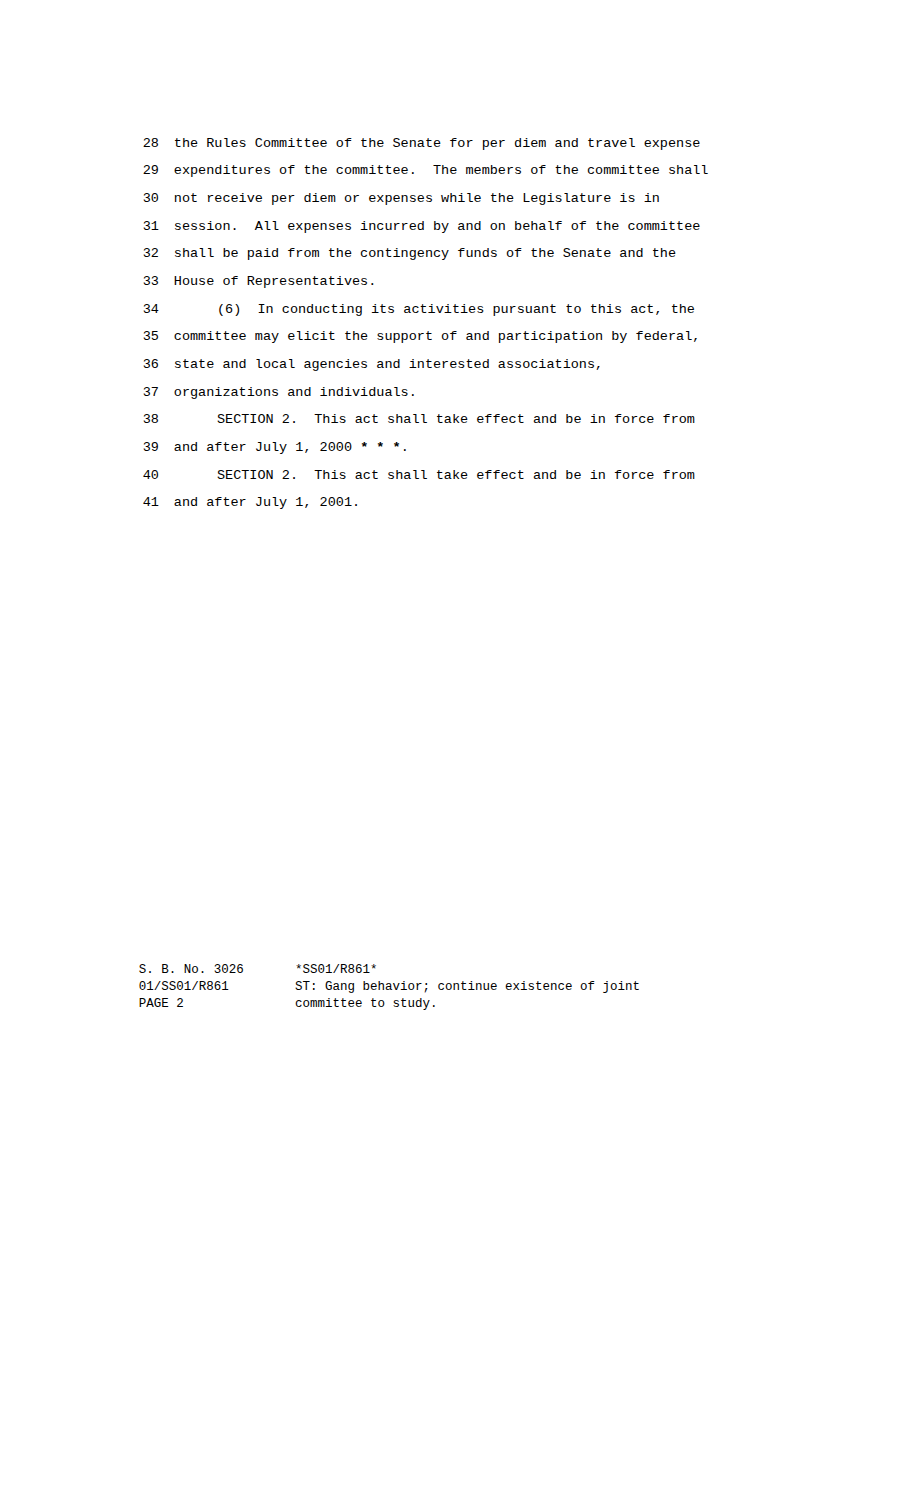28 the Rules Committee of the Senate for per diem and travel expense
29 expenditures of the committee. The members of the committee shall
30 not receive per diem or expenses while the Legislature is in
31 session. All expenses incurred by and on behalf of the committee
32 shall be paid from the contingency funds of the Senate and the
33 House of Representatives.
34 (6) In conducting its activities pursuant to this act, the
35 committee may elicit the support of and participation by federal,
36 state and local agencies and interested associations,
37 organizations and individuals.
38 SECTION 2. This act shall take effect and be in force from
39 and after July 1, 2000 * * *.
40 SECTION 2. This act shall take effect and be in force from
41 and after July 1, 2001.
S. B. No. 3026
*SS01/R861*
01/SS01/R861
ST: Gang behavior; continue existence of joint
PAGE 2
committee to study.